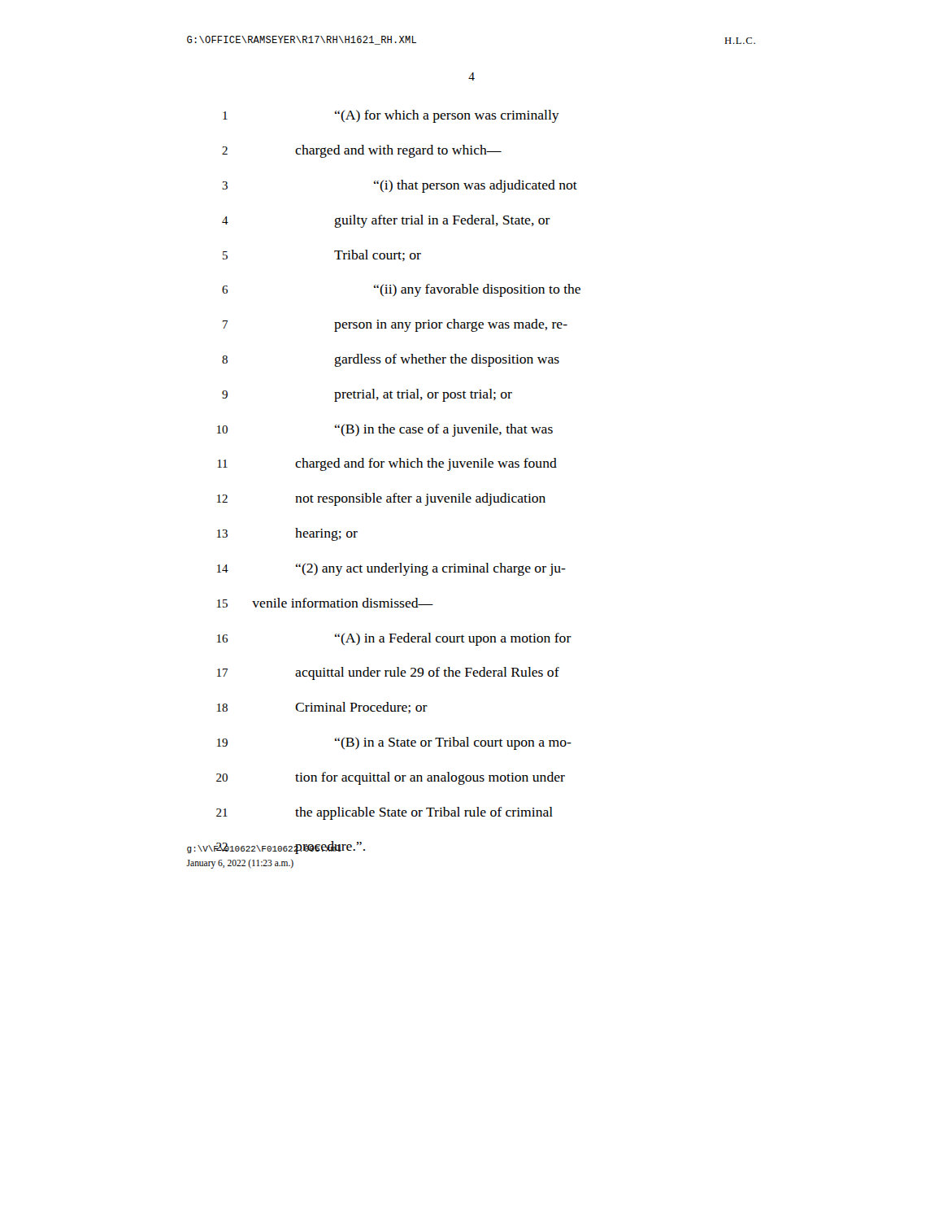G:\OFFICE\RAMSEYER\R17\RH\H1621_RH.XML
H.L.C.
4
| 1 | “(A) for which a person was criminally |
| 2 | charged and with regard to which— |
| 3 | “(i) that person was adjudicated not |
| 4 | guilty after trial in a Federal, State, or |
| 5 | Tribal court; or |
| 6 | “(ii) any favorable disposition to the |
| 7 | person in any prior charge was made, re- |
| 8 | gardless of whether the disposition was |
| 9 | pretrial, at trial, or post trial; or |
| 10 | “(B) in the case of a juvenile, that was |
| 11 | charged and for which the juvenile was found |
| 12 | not responsible after a juvenile adjudication |
| 13 | hearing; or |
| 14 | “(2) any act underlying a criminal charge or ju- |
| 15 | venile information dismissed— |
| 16 | “(A) in a Federal court upon a motion for |
| 17 | acquittal under rule 29 of the Federal Rules of |
| 18 | Criminal Procedure; or |
| 19 | “(B) in a State or Tribal court upon a mo- |
| 20 | tion for acquittal or an analogous motion under |
| 21 | the applicable State or Tribal rule of criminal |
| 22 | procedure.”. |
g:\V\F\010622\F010622.005.xml
January 6, 2022 (11:23 a.m.)